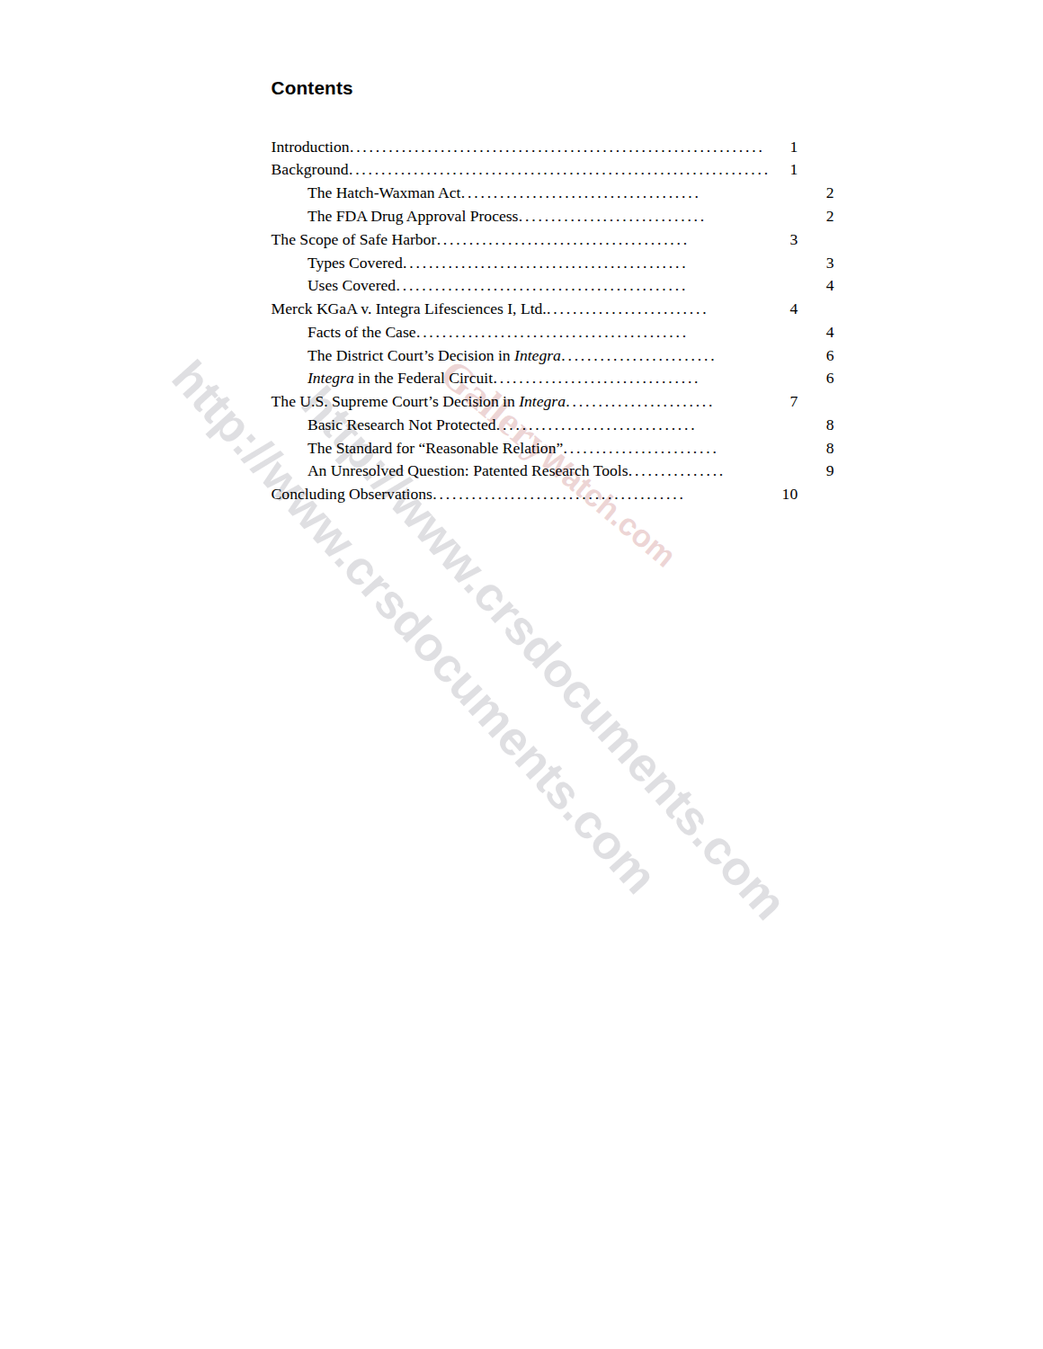http://www.crsdocuments.com
http://www.crsdocuments.com
GalleryWatch.com
Contents
Introduction ................................................................ 1
Background ................................................................. 1
The Hatch-Waxman Act ..................................... 2
The FDA Drug Approval Process ............................. 2
The Scope of Safe Harbor ....................................... 3
Types Covered ............................................ 3
Uses Covered ............................................. 4
Merck KGaA v. Integra Lifesciences I, Ltd. ......................... 4
Facts of the Case .......................................... 4
The District Court’s Decision in Integra ........................ 6
Integra in the Federal Circuit ................................ 6
The U.S. Supreme Court’s Decision in Integra ....................... 7
Basic Research Not Protected ............................... 8
The Standard for “Reasonable Relation” ........................ 8
An Unresolved Question: Patented Research Tools ............... 9
Concluding Observations ....................................... 10